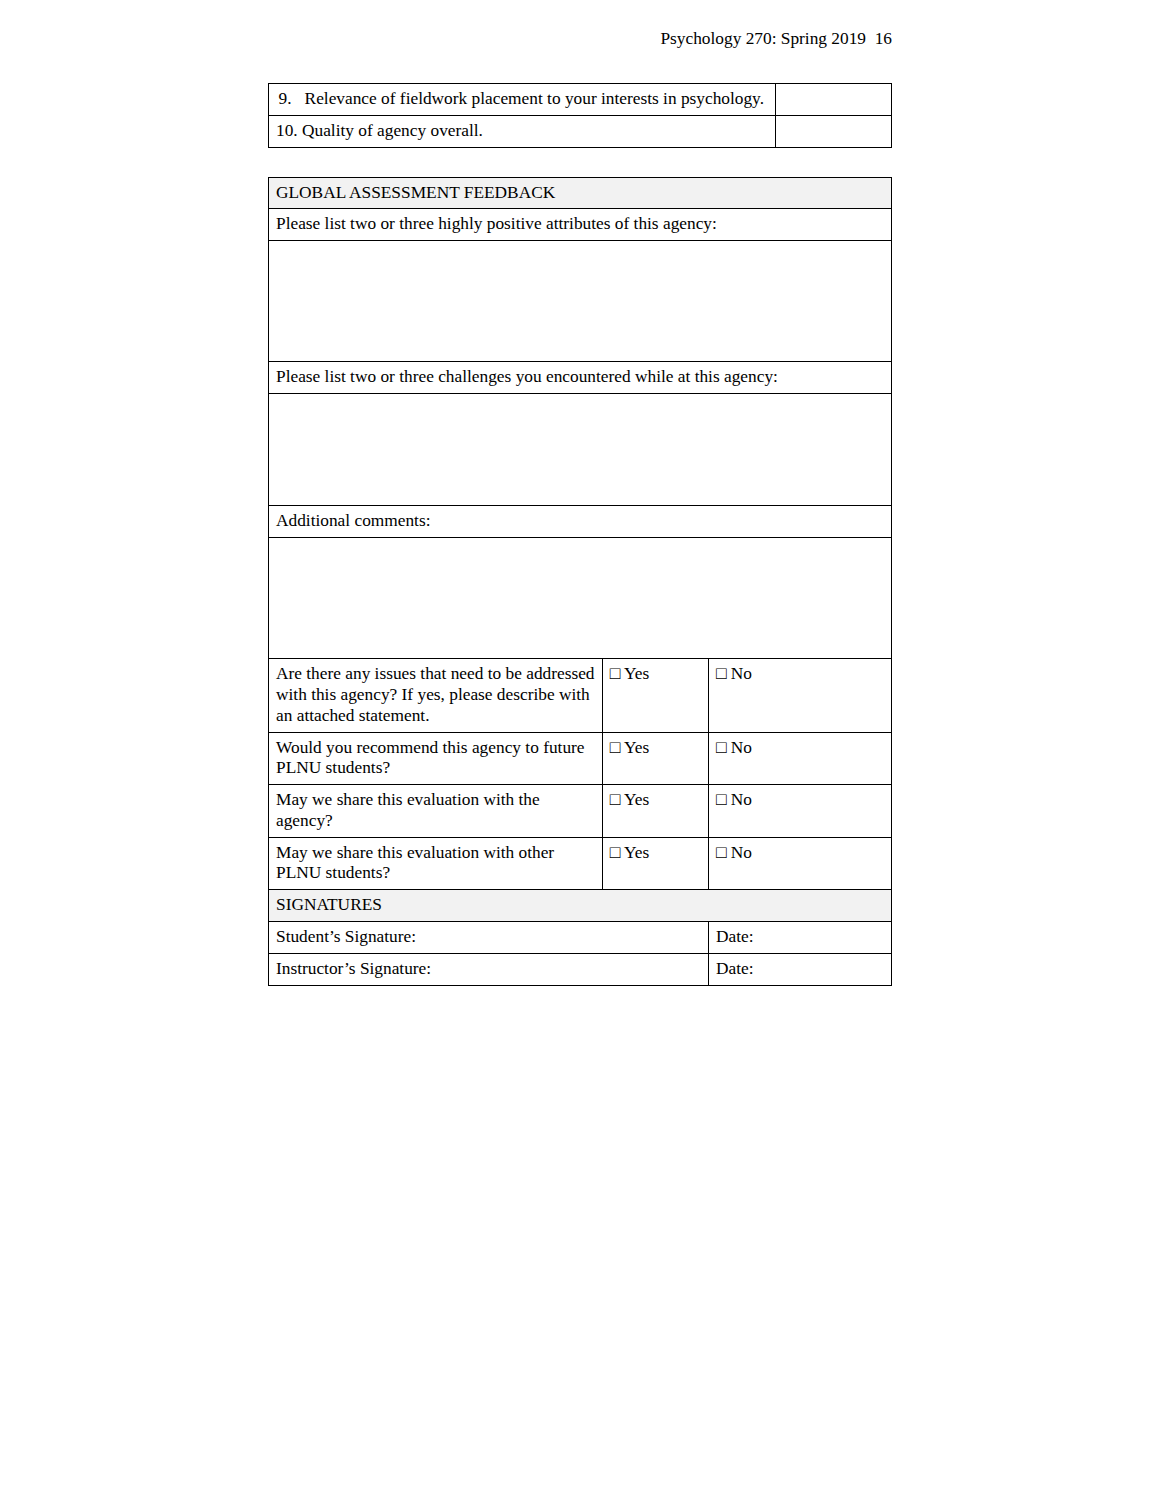Psychology 270: Spring 2019 16
| 9. Relevance of fieldwork placement to your interests in psychology. | |
| 10. Quality of agency overall. | |
| GLOBAL ASSESSMENT FEEDBACK |
| Please list two or three highly positive attributes of this agency: |
| Please list two or three challenges you encountered while at this agency: |
| Additional comments: |
| Are there any issues that need to be addressed with this agency? If yes, please describe with an attached statement. | □ Yes | □ No |
| Would you recommend this agency to future PLNU students? | □ Yes | □ No |
| May we share this evaluation with the agency? | □ Yes | □ No |
| May we share this evaluation with other PLNU students? | □ Yes | □ No |
| SIGNATURES |
| Student’s Signature: | Date: |
| Instructor’s Signature: | Date: |